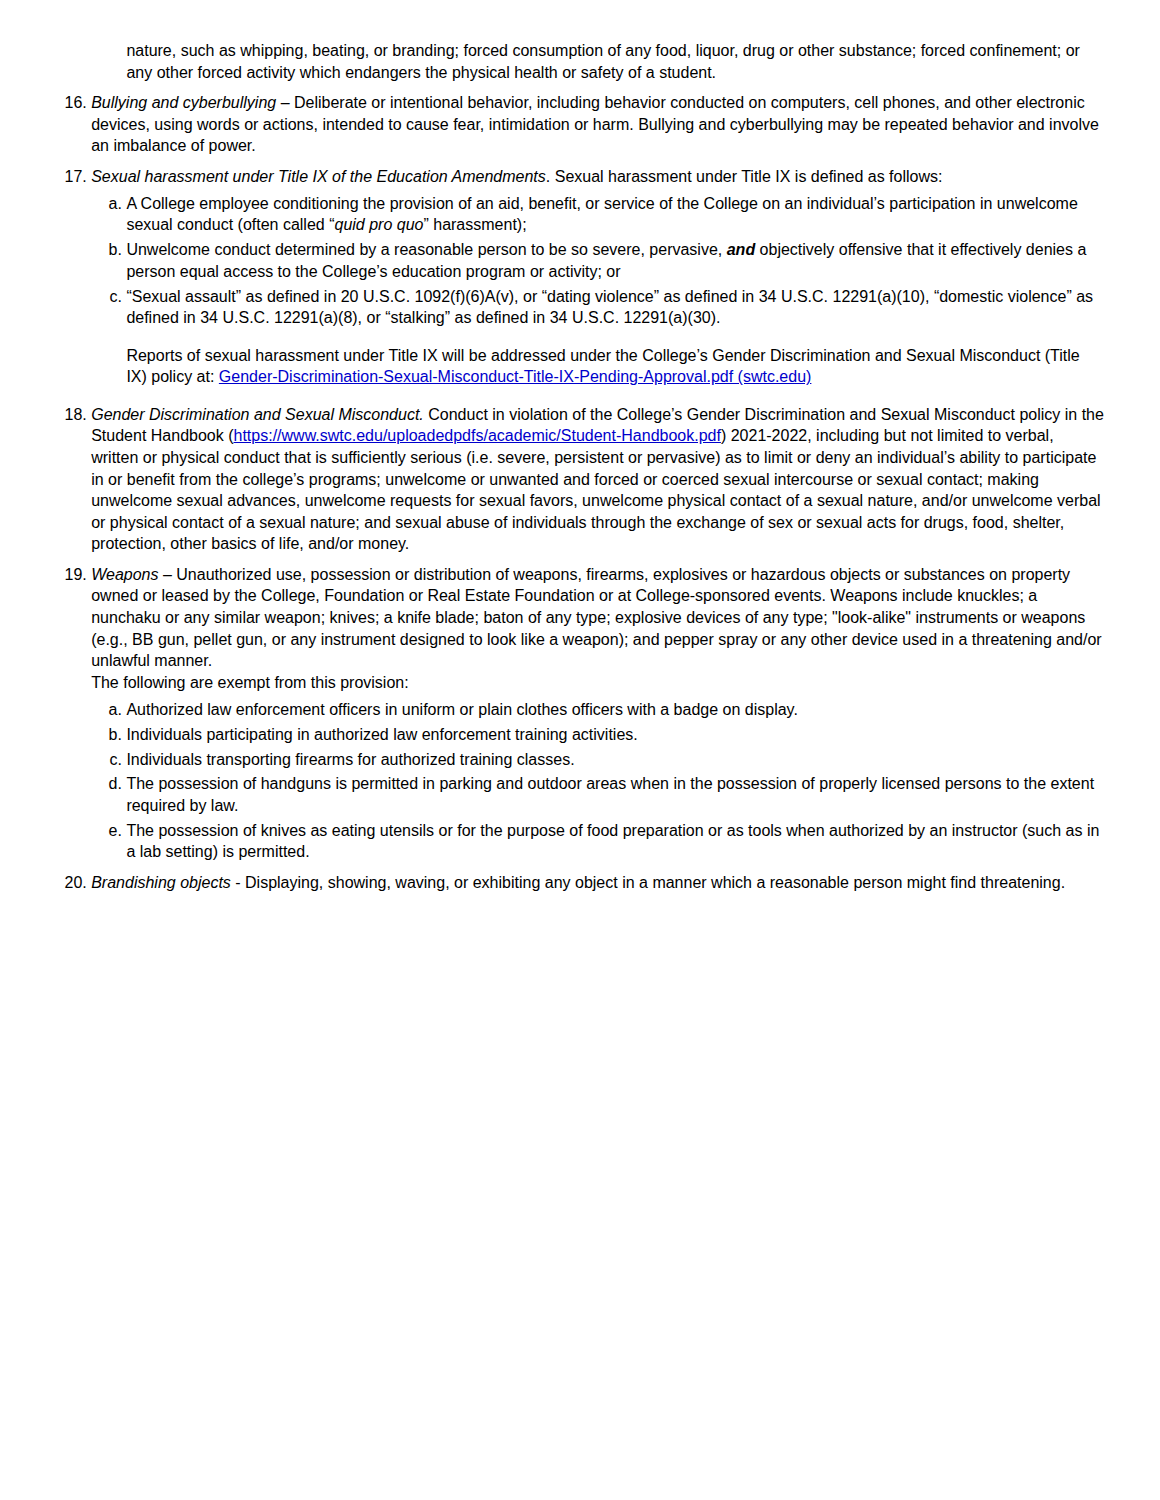nature, such as whipping, beating, or branding; forced consumption of any food, liquor, drug or other substance; forced confinement; or any other forced activity which endangers the physical health or safety of a student.
Bullying and cyberbullying – Deliberate or intentional behavior, including behavior conducted on computers, cell phones, and other electronic devices, using words or actions, intended to cause fear, intimidation or harm. Bullying and cyberbullying may be repeated behavior and involve an imbalance of power.
Sexual harassment under Title IX of the Education Amendments. Sexual harassment under Title IX is defined as follows:
A College employee conditioning the provision of an aid, benefit, or service of the College on an individual’s participation in unwelcome sexual conduct (often called “quid pro quo” harassment);
Unwelcome conduct determined by a reasonable person to be so severe, pervasive, and objectively offensive that it effectively denies a person equal access to the College’s education program or activity; or
“Sexual assault” as defined in 20 U.S.C. 1092(f)(6)A(v), or “dating violence” as defined in 34 U.S.C. 12291(a)(10), “domestic violence” as defined in 34 U.S.C. 12291(a)(8), or “stalking” as defined in 34 U.S.C. 12291(a)(30).
Reports of sexual harassment under Title IX will be addressed under the College’s Gender Discrimination and Sexual Misconduct (Title IX) policy at: Gender-Discrimination-Sexual-Misconduct-Title-IX-Pending-Approval.pdf (swtc.edu)
Gender Discrimination and Sexual Misconduct. Conduct in violation of the College’s Gender Discrimination and Sexual Misconduct policy in the Student Handbook (https://www.swtc.edu/uploadedpdfs/academic/Student-Handbook.pdf) 2021-2022, including but not limited to verbal, written or physical conduct that is sufficiently serious (i.e. severe, persistent or pervasive) as to limit or deny an individual’s ability to participate in or benefit from the college’s programs; unwelcome or unwanted and forced or coerced sexual intercourse or sexual contact; making unwelcome sexual advances, unwelcome requests for sexual favors, unwelcome physical contact of a sexual nature, and/or unwelcome verbal or physical contact of a sexual nature; and sexual abuse of individuals through the exchange of sex or sexual acts for drugs, food, shelter, protection, other basics of life, and/or money.
Weapons – Unauthorized use, possession or distribution of weapons, firearms, explosives or hazardous objects or substances on property owned or leased by the College, Foundation or Real Estate Foundation or at College-sponsored events. Weapons include knuckles; a nunchaku or any similar weapon; knives; a knife blade; baton of any type; explosive devices of any type; "look-alike" instruments or weapons (e.g., BB gun, pellet gun, or any instrument designed to look like a weapon); and pepper spray or any other device used in a threatening and/or unlawful manner.
The following are exempt from this provision:
Authorized law enforcement officers in uniform or plain clothes officers with a badge on display.
Individuals participating in authorized law enforcement training activities.
Individuals transporting firearms for authorized training classes.
The possession of handguns is permitted in parking and outdoor areas when in the possession of properly licensed persons to the extent required by law.
The possession of knives as eating utensils or for the purpose of food preparation or as tools when authorized by an instructor (such as in a lab setting) is permitted.
Brandishing objects - Displaying, showing, waving, or exhibiting any object in a manner which a reasonable person might find threatening.